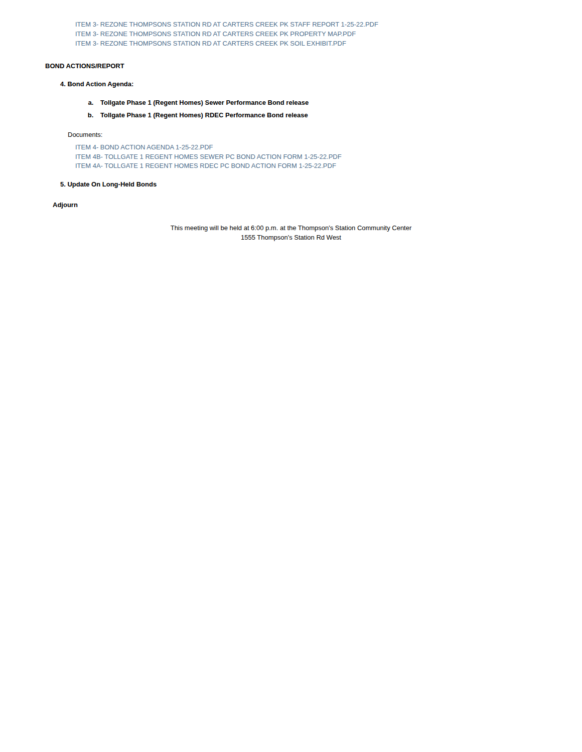Item 3- Rezone Thompsons Station Rd at Carters Creek Pk Staff Report 1-25-22.pdf Item 3- Rezone Thompsons Station Rd at Carters Creek Pk Property Map.pdf Item 3- Rezone Thompsons Station Rd at Carters Creek Pk Soil Exhibit.pdf
BOND ACTIONS/REPORT
4. Bond Action Agenda:
Tollgate Phase 1 (Regent Homes) Sewer Performance Bond release
Tollgate Phase 1 (Regent Homes) RDEC Performance Bond release
Documents:
Item 4- Bond Action Agenda 1-25-22.pdf Item 4b- Tollgate 1 Regent Homes Sewer PC Bond Action Form 1-25-22.pdf Item 4a- Tollgate 1 Regent Homes RDEC PC Bond Action Form 1-25-22.pdf
5. Update On Long-Held Bonds
Adjourn
This meeting will be held at 6:00 p.m. at the Thompson's Station Community Center
1555 Thompson's Station Rd West